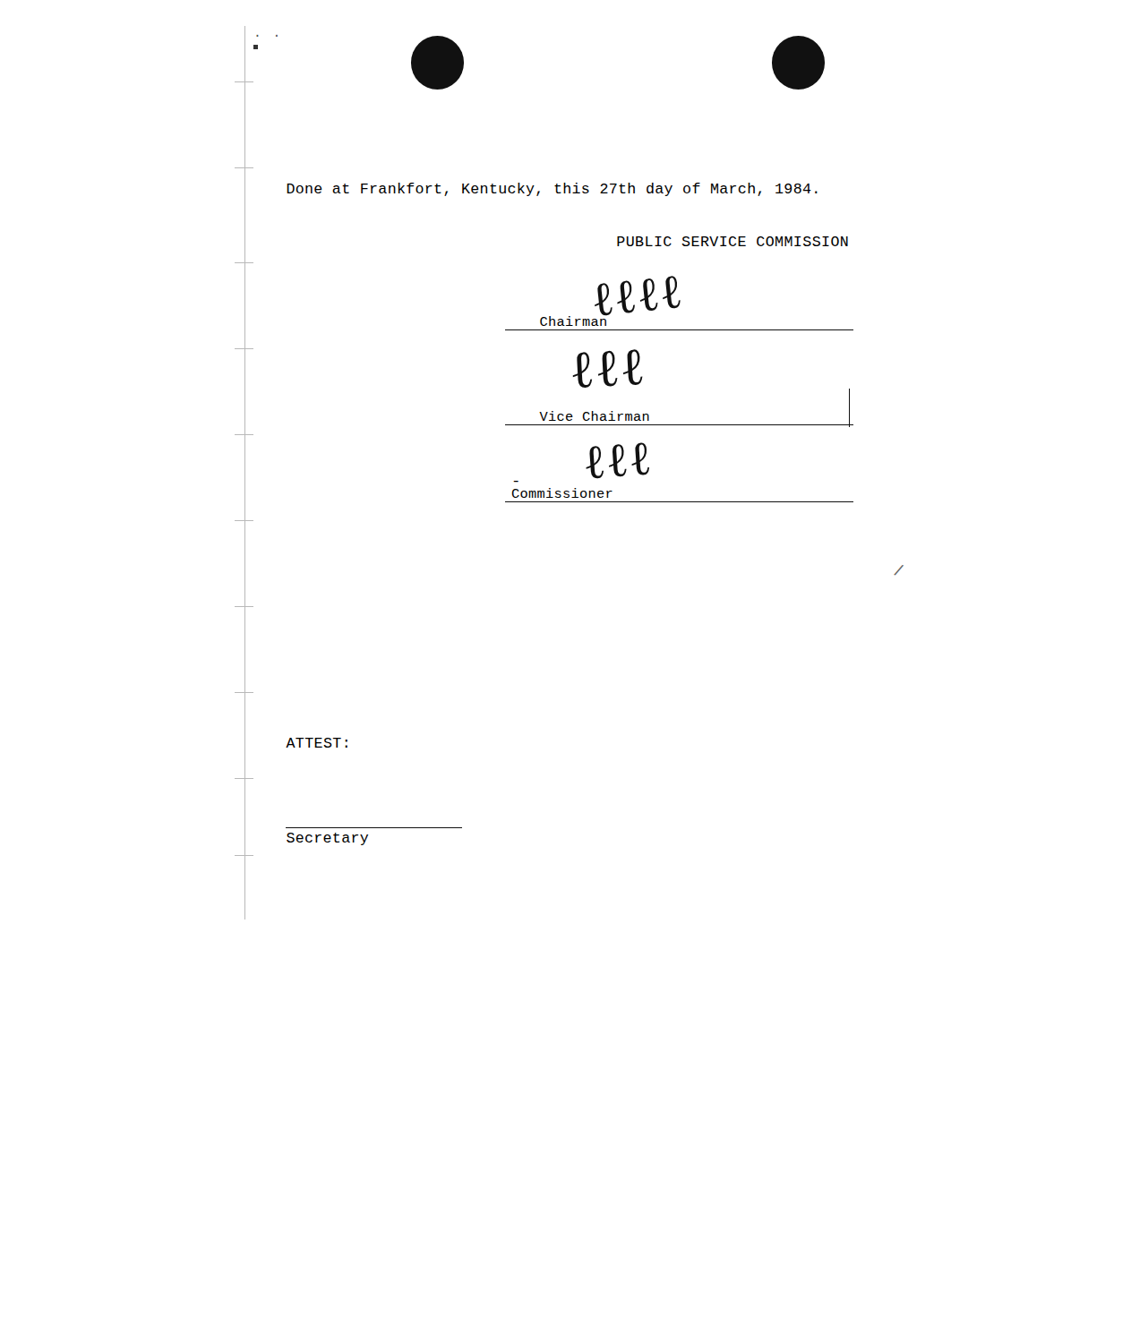. .
Done at Frankfort, Kentucky, this 27th day of March, 1984.
PUBLIC SERVICE COMMISSION
ℓℓℓℓ
Chairman
ℓℓℓ
Vice Chairman
ℓℓℓ
-
Commissioner
/
ATTEST:
Secretary